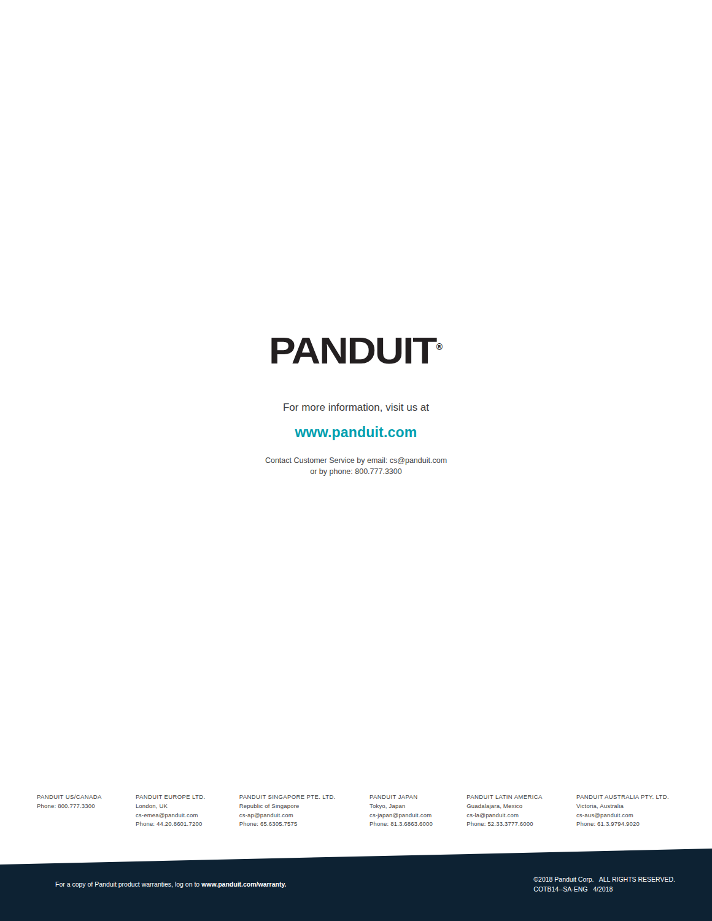PANDUIT®
For more information, visit us at
www.panduit.com
Contact Customer Service by email: cs@panduit.com
or by phone: 800.777.3300
PANDUIT US/CANADA
Phone: 800.777.3300
PANDUIT EUROPE LTD.
London, UK
cs-emea@panduit.com
Phone: 44.20.8601.7200
PANDUIT SINGAPORE PTE. LTD.
Republic of Singapore
cs-ap@panduit.com
Phone: 65.6305.7575
PANDUIT JAPAN
Tokyo, Japan
cs-japan@panduit.com
Phone: 81.3.6863.6000
PANDUIT LATIN AMERICA
Guadalajara, Mexico
cs-la@panduit.com
Phone: 52.33.3777.6000
PANDUIT AUSTRALIA PTY. LTD.
Victoria, Australia
cs-aus@panduit.com
Phone: 61.3.9794.9020
For a copy of Panduit product warranties, log on to www.panduit.com/warranty.
©2018 Panduit Corp. ALL RIGHTS RESERVED.
COTB14--SA-ENG 4/2018